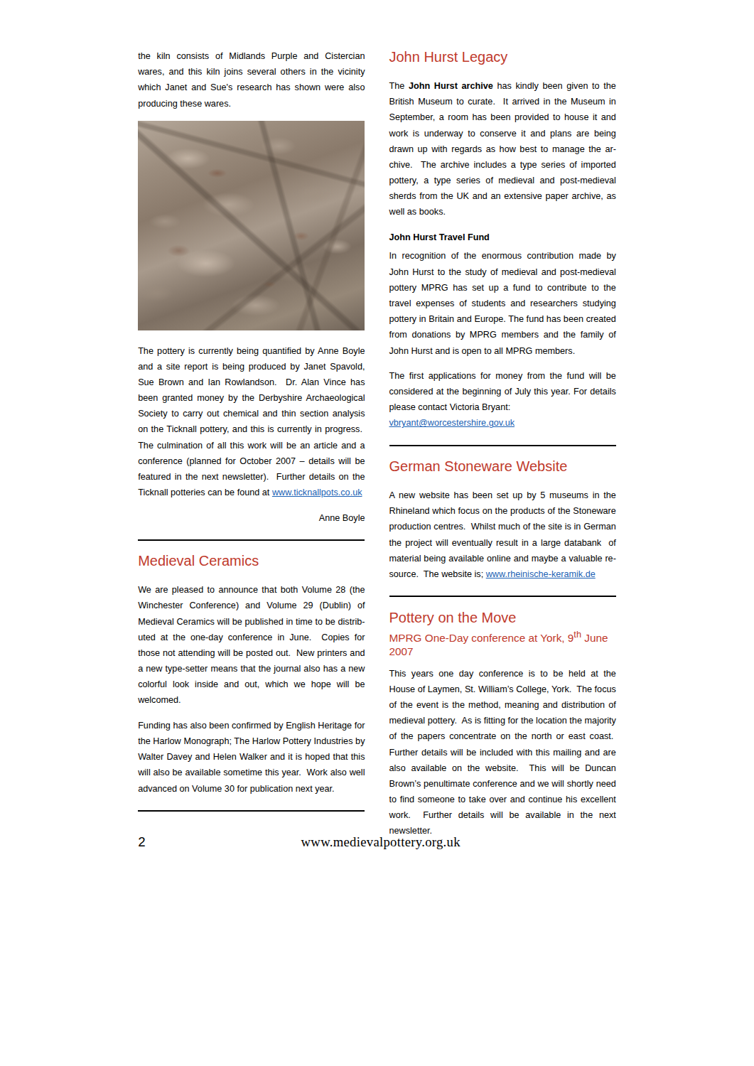the kiln consists of Midlands Purple and Cistercian wares, and this kiln joins several others in the vicinity which Janet and Sue's research has shown were also producing these wares.
The pottery is currently being quantified by Anne Boyle and a site report is being produced by Janet Spavold, Sue Brown and Ian Rowlandson. Dr. Alan Vince has been granted money by the Derbyshire Archaeological Society to carry out chemical and thin section analysis on the Ticknall pottery, and this is currently in progress. The culmination of all this work will be an article and a conference (planned for October 2007 – details will be featured in the next newsletter). Further details on the Ticknall potteries can be found at www.ticknallpots.co.uk
Anne Boyle
Medieval Ceramics
We are pleased to announce that both Volume 28 (the Winchester Conference) and Volume 29 (Dublin) of Medieval Ceramics will be published in time to be distributed at the one-day conference in June. Copies for those not attending will be posted out. New printers and a new type-setter means that the journal also has a new colorful look inside and out, which we hope will be welcomed.
Funding has also been confirmed by English Heritage for the Harlow Monograph; The Harlow Pottery Industries by Walter Davey and Helen Walker and it is hoped that this will also be available sometime this year. Work also well advanced on Volume 30 for publication next year.
John Hurst Legacy
The John Hurst archive has kindly been given to the British Museum to curate. It arrived in the Museum in September, a room has been provided to house it and work is underway to conserve it and plans are being drawn up with regards as how best to manage the archive. The archive includes a type series of imported pottery, a type series of medieval and post-medieval sherds from the UK and an extensive paper archive, as well as books.
John Hurst Travel Fund
In recognition of the enormous contribution made by John Hurst to the study of medieval and post-medieval pottery MPRG has set up a fund to contribute to the travel expenses of students and researchers studying pottery in Britain and Europe. The fund has been created from donations by MPRG members and the family of John Hurst and is open to all MPRG members.
The first applications for money from the fund will be considered at the beginning of July this year. For details please contact Victoria Bryant:
vbryant@worcestershire.gov.uk
German Stoneware Website
A new website has been set up by 5 museums in the Rhineland which focus on the products of the Stoneware production centres. Whilst much of the site is in German the project will eventually result in a large databank of material being available online and maybe a valuable resource. The website is; www.rheinische-keramik.de
Pottery on the Move
MPRG One-Day conference at York, 9th June 2007
This years one day conference is to be held at the House of Laymen, St. William’s College, York. The focus of the event is the method, meaning and distribution of medieval pottery. As is fitting for the location the majority of the papers concentrate on the north or east coast. Further details will be included with this mailing and are also available on the website. This will be Duncan Brown’s penultimate conference and we will shortly need to find someone to take over and continue his excellent work. Further details will be available in the next newsletter.
2 www.medievalpottery.org.uk